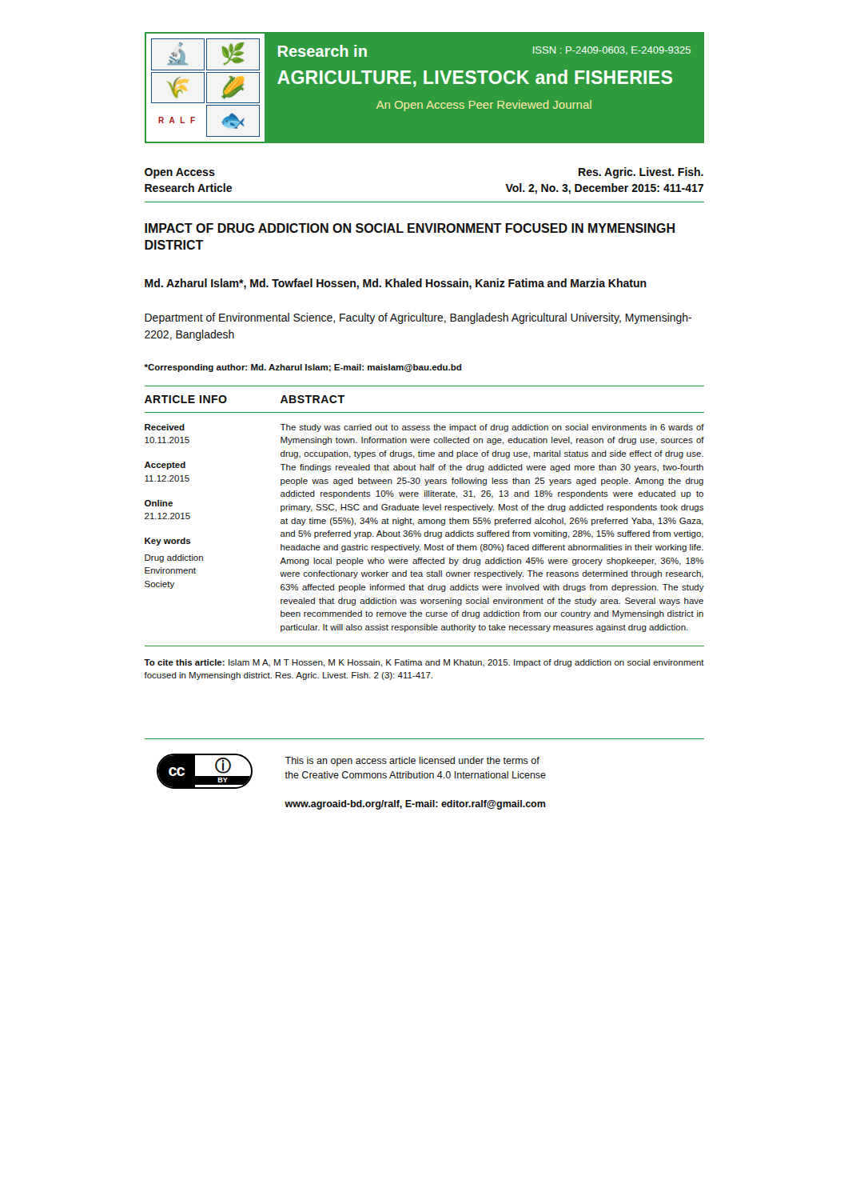🔬
🌿
🌾
🌽
R A L F
🐟
Research in
ISSN : P-2409-0603, E-2409-9325
AGRICULTURE, LIVESTOCK and FISHERIES
An Open Access Peer Reviewed Journal
Open Access
Research Article
Res. Agric. Livest. Fish.
Vol. 2, No. 3, December 2015: 411-417
Impact of drug addiction on social environment focused in Mymensingh district
Md. Azharul Islam*, Md. Towfael Hossen, Md. Khaled Hossain, Kaniz Fatima and Marzia Khatun
Department of Environmental Science, Faculty of Agriculture, Bangladesh Agricultural University, Mymensingh-2202, Bangladesh
*Corresponding author: Md. Azharul Islam; E-mail: maislam@bau.edu.bd
ARTICLE INFO
ABSTRACT
Received
10.11.2015
Accepted
11.12.2015
Online
21.12.2015
Key words Drug addiction
Environment
Society
The study was carried out to assess the impact of drug addiction on social environments in 6 wards of Mymensingh town. Information were collected on age, education level, reason of drug use, sources of drug, occupation, types of drugs, time and place of drug use, marital status and side effect of drug use. The findings revealed that about half of the drug addicted were aged more than 30 years, two-fourth people was aged between 25-30 years following less than 25 years aged people. Among the drug addicted respondents 10% were illiterate, 31, 26, 13 and 18% respondents were educated up to primary, SSC, HSC and Graduate level respectively. Most of the drug addicted respondents took drugs at day time (55%), 34% at night, among them 55% preferred alcohol, 26% preferred Yaba, 13% Gaza, and 5% preferred yrap. About 36% drug addicts suffered from vomiting, 28%, 15% suffered from vertigo, headache and gastric respectively. Most of them (80%) faced different abnormalities in their working life. Among local people who were affected by drug addiction 45% were grocery shopkeeper, 36%, 18% were confectionary worker and tea stall owner respectively. The reasons determined through research, 63% affected people informed that drug addicts were involved with drugs from depression. The study revealed that drug addiction was worsening social environment of the study area. Several ways have been recommended to remove the curse of drug addiction from our country and Mymensingh district in particular. It will also assist responsible authority to take necessary measures against drug addiction.
To cite this article: Islam M A, M T Hossen, M K Hossain, K Fatima and M Khatun, 2015. Impact of drug addiction on social environment focused in Mymensingh district. Res. Agric. Livest. Fish. 2 (3): 411-417.
cc
ⓘ
BY
This is an open access article licensed under the terms of
the Creative Commons Attribution 4.0 International License
www.agroaid-bd.org/ralf, E-mail: editor.ralf@gmail.com